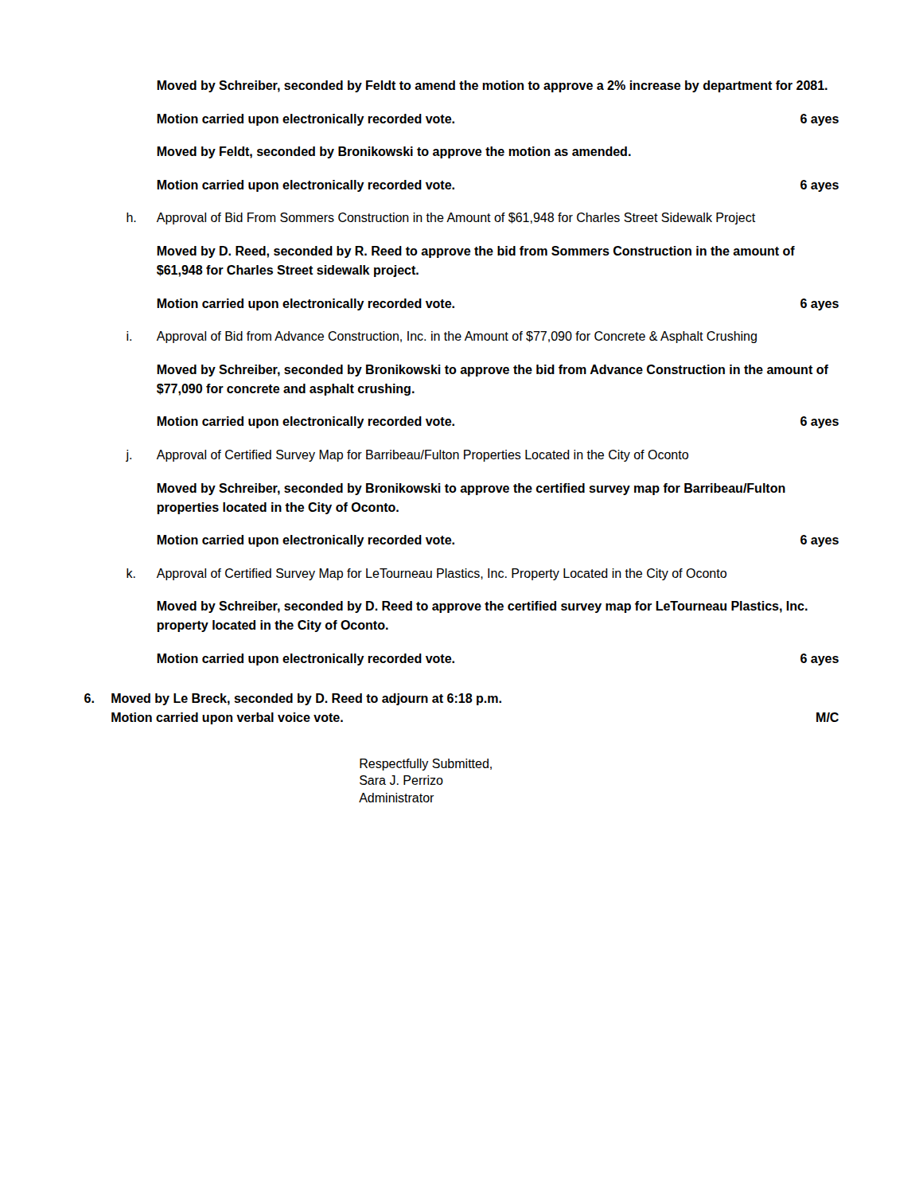Moved by Schreiber, seconded by Feldt to amend the motion to approve a 2% increase by department for 2081.
Motion carried upon electronically recorded vote. 6 ayes
Moved by Feldt, seconded by Bronikowski to approve the motion as amended.
Motion carried upon electronically recorded vote. 6 ayes
h.
Approval of Bid From Sommers Construction in the Amount of $61,948 for Charles Street Sidewalk Project
Moved by D. Reed, seconded by R. Reed to approve the bid from Sommers Construction in the amount of $61,948 for Charles Street sidewalk project.
Motion carried upon electronically recorded vote. 6 ayes
i.
Approval of Bid from Advance Construction, Inc. in the Amount of $77,090 for Concrete & Asphalt Crushing
Moved by Schreiber, seconded by Bronikowski to approve the bid from Advance Construction in the amount of $77,090 for concrete and asphalt crushing.
Motion carried upon electronically recorded vote. 6 ayes
j.
Approval of Certified Survey Map for Barribeau/Fulton Properties Located in the City of Oconto
Moved by Schreiber, seconded by Bronikowski to approve the certified survey map for Barribeau/Fulton properties located in the City of Oconto.
Motion carried upon electronically recorded vote. 6 ayes
k.
Approval of Certified Survey Map for LeTourneau Plastics, Inc. Property Located in the City of Oconto
Moved by Schreiber, seconded by D. Reed to approve the certified survey map for LeTourneau Plastics, Inc. property located in the City of Oconto.
Motion carried upon electronically recorded vote. 6 ayes
6.
Moved by Le Breck, seconded by D. Reed to adjourn at 6:18 p.m.
Motion carried upon verbal voice vote. M/C
Respectfully Submitted,
Sara J. Perrizo
Administrator